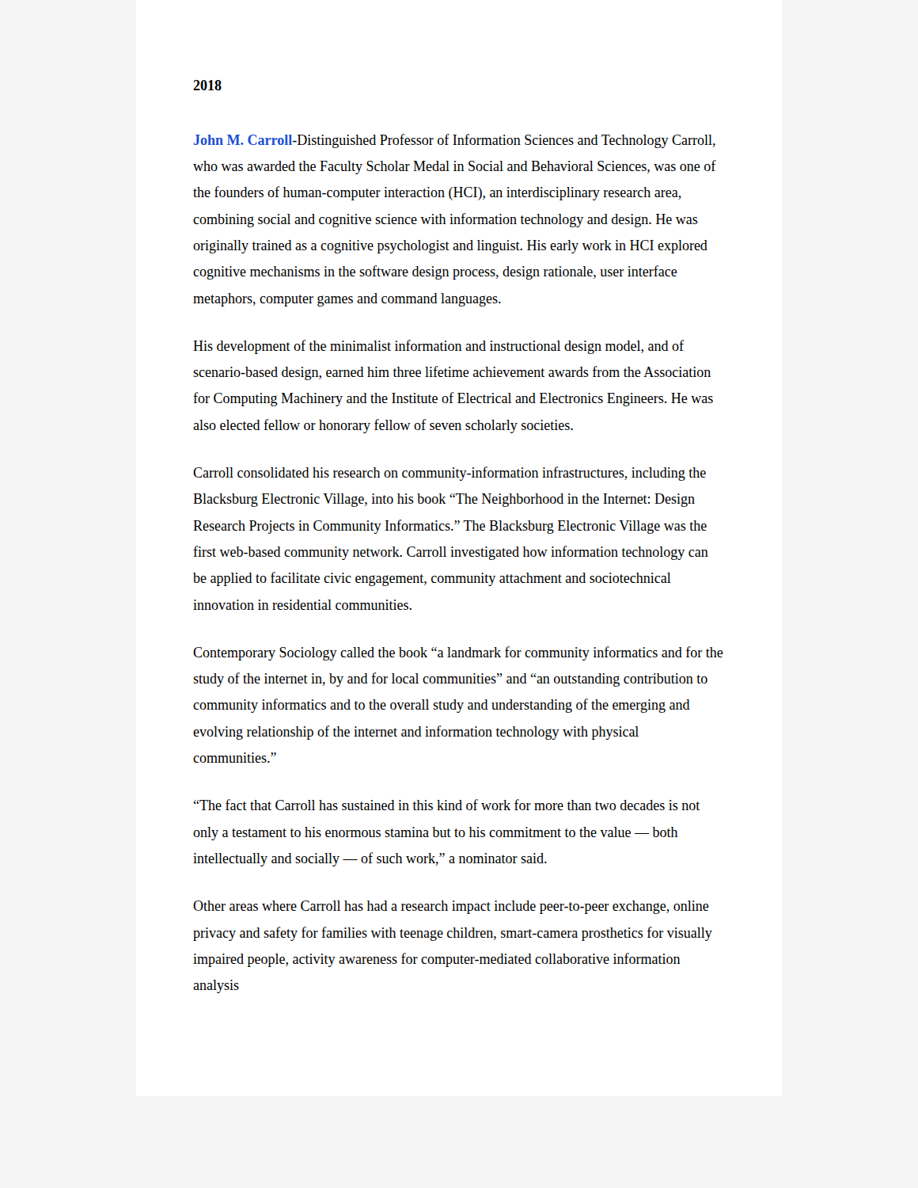2018
John M. Carroll-Distinguished Professor of Information Sciences and Technology Carroll, who was awarded the Faculty Scholar Medal in Social and Behavioral Sciences, was one of the founders of human-computer interaction (HCI), an interdisciplinary research area, combining social and cognitive science with information technology and design. He was originally trained as a cognitive psychologist and linguist. His early work in HCI explored cognitive mechanisms in the software design process, design rationale, user interface metaphors, computer games and command languages.
His development of the minimalist information and instructional design model, and of scenario-based design, earned him three lifetime achievement awards from the Association for Computing Machinery and the Institute of Electrical and Electronics Engineers. He was also elected fellow or honorary fellow of seven scholarly societies.
Carroll consolidated his research on community-information infrastructures, including the Blacksburg Electronic Village, into his book “The Neighborhood in the Internet: Design Research Projects in Community Informatics.” The Blacksburg Electronic Village was the first web-based community network. Carroll investigated how information technology can be applied to facilitate civic engagement, community attachment and sociotechnical innovation in residential communities.
Contemporary Sociology called the book “a landmark for community informatics and for the study of the internet in, by and for local communities” and “an outstanding contribution to community informatics and to the overall study and understanding of the emerging and evolving relationship of the internet and information technology with physical communities.”
“The fact that Carroll has sustained in this kind of work for more than two decades is not only a testament to his enormous stamina but to his commitment to the value — both intellectually and socially — of such work,” a nominator said.
Other areas where Carroll has had a research impact include peer-to-peer exchange, online privacy and safety for families with teenage children, smart-camera prosthetics for visually impaired people, activity awareness for computer-mediated collaborative information analysis